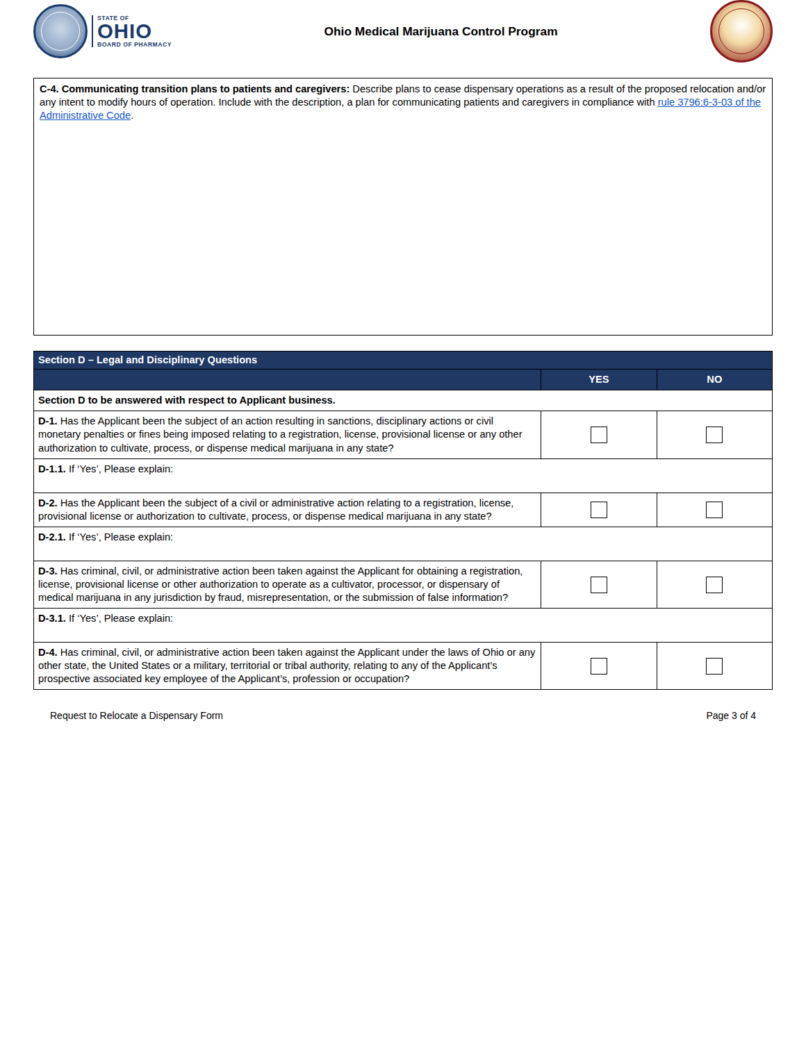STATE OF OHIO BOARD OF PHARMACY
Ohio Medical Marijuana Control Program
C-4. Communicating transition plans to patients and caregivers: Describe plans to cease dispensary operations as a result of the proposed relocation and/or any intent to modify hours of operation. Include with the description, a plan for communicating patients and caregivers in compliance with rule 3796:6-3-03 of the Administrative Code.
Section D – Legal and Disciplinary Questions
| Section D to be answered with respect to Applicant business. |
| | YES | NO |
| D-1. Has the Applicant been the subject of an action resulting in sanctions, disciplinary actions or civil monetary penalties or fines being imposed relating to a registration, license, provisional license or any other authorization to cultivate, process, or dispense medical marijuana in any state? | | |
| D-1.1. If ‘Yes’, Please explain: |
| D-2. Has the Applicant been the subject of a civil or administrative action relating to a registration, license, provisional license or authorization to cultivate, process, or dispense medical marijuana in any state? | | |
| D-2.1. If ‘Yes’, Please explain: |
| D-3. Has criminal, civil, or administrative action been taken against the Applicant for obtaining a registration, license, provisional license or other authorization to operate as a cultivator, processor, or dispensary of medical marijuana in any jurisdiction by fraud, misrepresentation, or the submission of false information? | | |
| D-3.1. If ‘Yes’, Please explain: |
| D-4. Has criminal, civil, or administrative action been taken against the Applicant under the laws of Ohio or any other state, the United States or a military, territorial or tribal authority, relating to any of the Applicant’s prospective associated key employee of the Applicant’s, profession or occupation? | | |
Request to Relocate a Dispensary Form Page 3 of 4